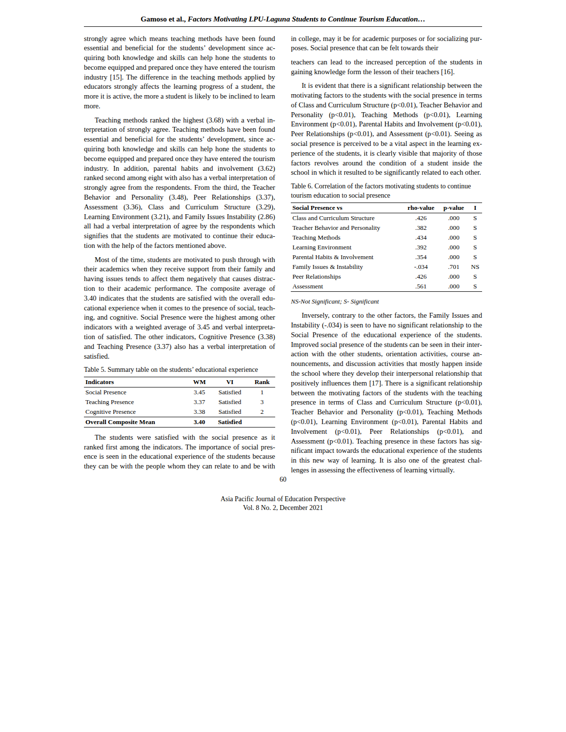Gamoso et al., Factors Motivating LPU-Laguna Students to Continue Tourism Education…
strongly agree which means teaching methods have been found essential and beneficial for the students’ development since acquiring both knowledge and skills can help hone the students to become equipped and prepared once they have entered the tourism industry [15]. The difference in the teaching methods applied by educators strongly affects the learning progress of a student, the more it is active, the more a student is likely to be inclined to learn more.
Teaching methods ranked the highest (3.68) with a verbal interpretation of strongly agree. Teaching methods have been found essential and beneficial for the students’ development, since acquiring both knowledge and skills can help hone the students to become equipped and prepared once they have entered the tourism industry. In addition, parental habits and involvement (3.62) ranked second among eight with also has a verbal interpretation of strongly agree from the respondents. From the third, the Teacher Behavior and Personality (3.48), Peer Relationships (3.37), Assessment (3.36), Class and Curriculum Structure (3.29), Learning Environment (3.21), and Family Issues Instability (2.86) all had a verbal interpretation of agree by the respondents which signifies that the students are motivated to continue their education with the help of the factors mentioned above.
Most of the time, students are motivated to push through with their academics when they receive support from their family and having issues tends to affect them negatively that causes distraction to their academic performance. The composite average of 3.40 indicates that the students are satisfied with the overall educational experience when it comes to the presence of social, teaching, and cognitive. Social Presence were the highest among other indicators with a weighted average of 3.45 and verbal interpretation of satisfied. The other indicators, Cognitive Presence (3.38) and Teaching Presence (3.37) also has a verbal interpretation of satisfied.
Table 5. Summary table on the students’ educational experience
| Indicators | WM | VI | Rank |
| --- | --- | --- | --- |
| Social Presence | 3.45 | Satisfied | 1 |
| Teaching Presence | 3.37 | Satisfied | 3 |
| Cognitive Presence | 3.38 | Satisfied | 2 |
| Overall Composite Mean | 3.40 | Satisfied | |
The students were satisfied with the social presence as it ranked first among the indicators. The importance of social presence is seen in the educational experience of the students because they can be with the people whom they can relate to and be with in college, may it be for academic purposes or for socializing purposes. Social presence that can be felt towards their
teachers can lead to the increased perception of the students in gaining knowledge form the lesson of their teachers [16].
It is evident that there is a significant relationship between the motivating factors to the students with the social presence in terms of Class and Curriculum Structure (p<0.01), Teacher Behavior and Personality (p<0.01), Teaching Methods (p<0.01), Learning Environment (p<0.01), Parental Habits and Involvement (p<0.01), Peer Relationships (p<0.01), and Assessment (p<0.01). Seeing as social presence is perceived to be a vital aspect in the learning experience of the students, it is clearly visible that majority of those factors revolves around the condition of a student inside the school in which it resulted to be significantly related to each other.
Table 6. Correlation of the factors motivating students to continue tourism education to social presence
| Social Presence vs | rho-value | p-value | I |
| --- | --- | --- | --- |
| Class and Curriculum Structure | .426 | .000 | S |
| Teacher Behavior and Personality | .382 | .000 | S |
| Teaching Methods | .434 | .000 | S |
| Learning Environment | .392 | .000 | S |
| Parental Habits & Involvement | .354 | .000 | S |
| Family Issues & Instability | -.034 | .701 | NS |
| Peer Relationships | .426 | .000 | S |
| Assessment | .561 | .000 | S |
NS-Not Significant; S- Significant
Inversely, contrary to the other factors, the Family Issues and Instability (-.034) is seen to have no significant relationship to the Social Presence of the educational experience of the students. Improved social presence of the students can be seen in their interaction with the other students, orientation activities, course announcements, and discussion activities that mostly happen inside the school where they develop their interpersonal relationship that positively influences them [17]. There is a significant relationship between the motivating factors of the students with the teaching presence in terms of Class and Curriculum Structure (p<0.01), Teacher Behavior and Personality (p<0.01), Teaching Methods (p<0.01), Learning Environment (p<0.01), Parental Habits and Involvement (p<0.01), Peer Relationships (p<0.01), and Assessment (p<0.01). Teaching presence in these factors has significant impact towards the educational experience of the students in this new way of learning. It is also one of the greatest challenges in assessing the effectiveness of learning virtually.
60
Asia Pacific Journal of Education Perspective
Vol. 8 No. 2, December 2021